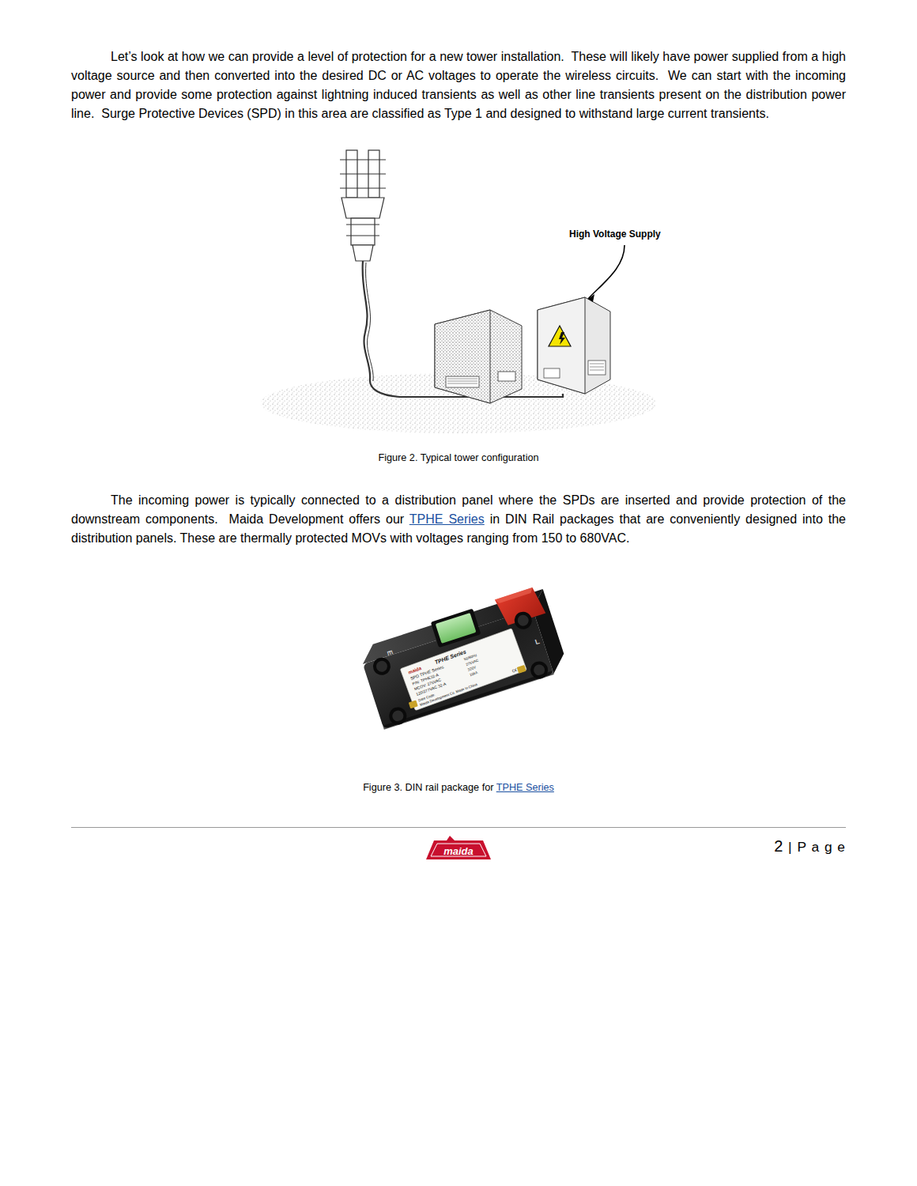Let’s look at how we can provide a level of protection for a new tower installation. These will likely have power supplied from a high voltage source and then converted into the desired DC or AC voltages to operate the wireless circuits. We can start with the incoming power and provide some protection against lightning induced transients as well as other line transients present on the distribution power line. Surge Protective Devices (SPD) in this area are classified as Type 1 and designed to withstand large current transients.
High Voltage Supply
Figure 2. Typical tower configuration
The incoming power is typically connected to a distribution panel where the SPDs are inserted and provide protection of the downstream components. Maida Development offers our TPHE Series in DIN Rail packages that are conveniently designed into the distribution panels. These are thermally protected MOVs with voltages ranging from 150 to 680VAC.
maida TPHE Series SPD TPHE Series P/N: TPHE32-A MCOV: 275VAC 120/277VAC 32-A 50/60Hz 275VAC 320V 10kA Date Code: Maida Development Co. Made In China C€ E L
Figure 3. DIN rail package for TPHE Series
2 | P a g e
maida